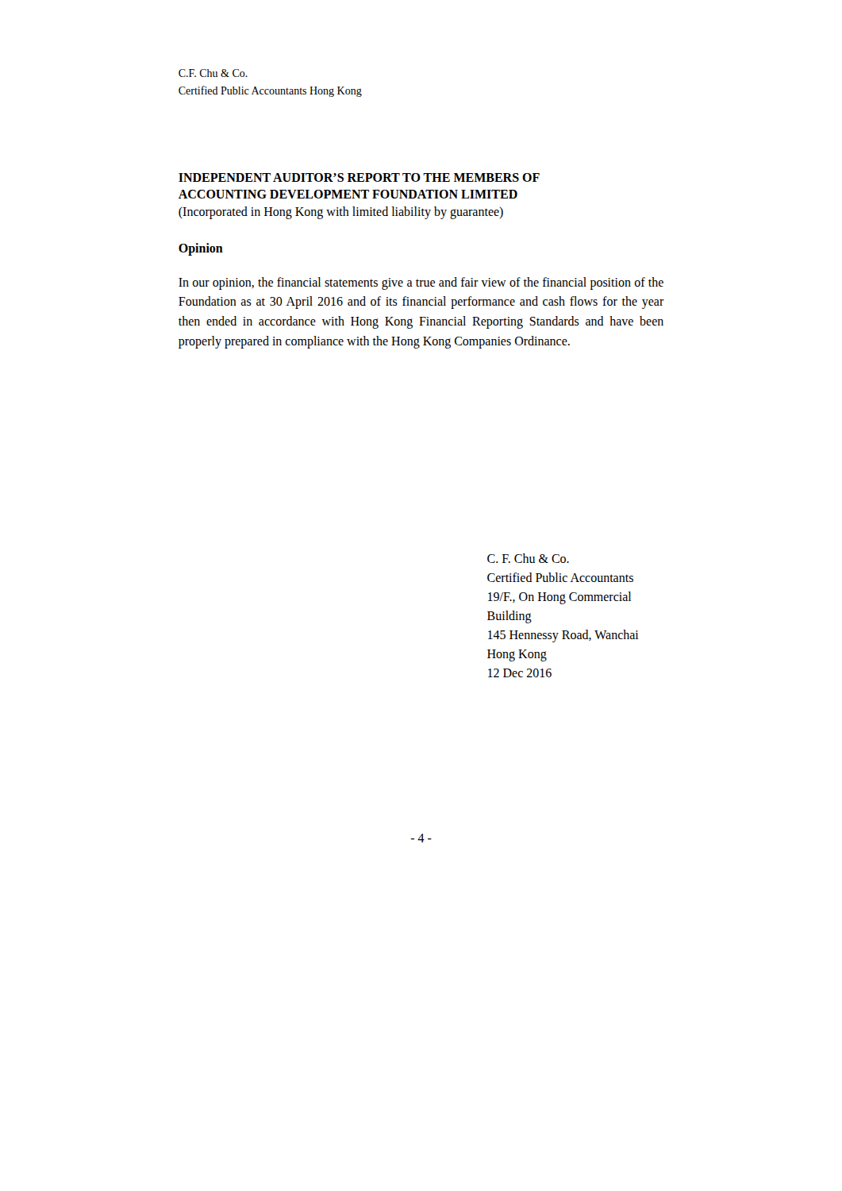C.F. Chu & Co.
Certified Public Accountants Hong Kong
INDEPENDENT AUDITOR’S REPORT TO THE MEMBERS OF
ACCOUNTING DEVELOPMENT FOUNDATION LIMITED
(Incorporated in Hong Kong with limited liability by guarantee)
Opinion
In our opinion, the financial statements give a true and fair view of the financial position of the Foundation as at 30 April 2016 and of its financial performance and cash flows for the year then ended in accordance with Hong Kong Financial Reporting Standards and have been properly prepared in compliance with the Hong Kong Companies Ordinance.
C. F. Chu & Co.
Certified Public Accountants
19/F., On Hong Commercial Building
145 Hennessy Road, Wanchai
Hong Kong
12 Dec 2016
- 4 -